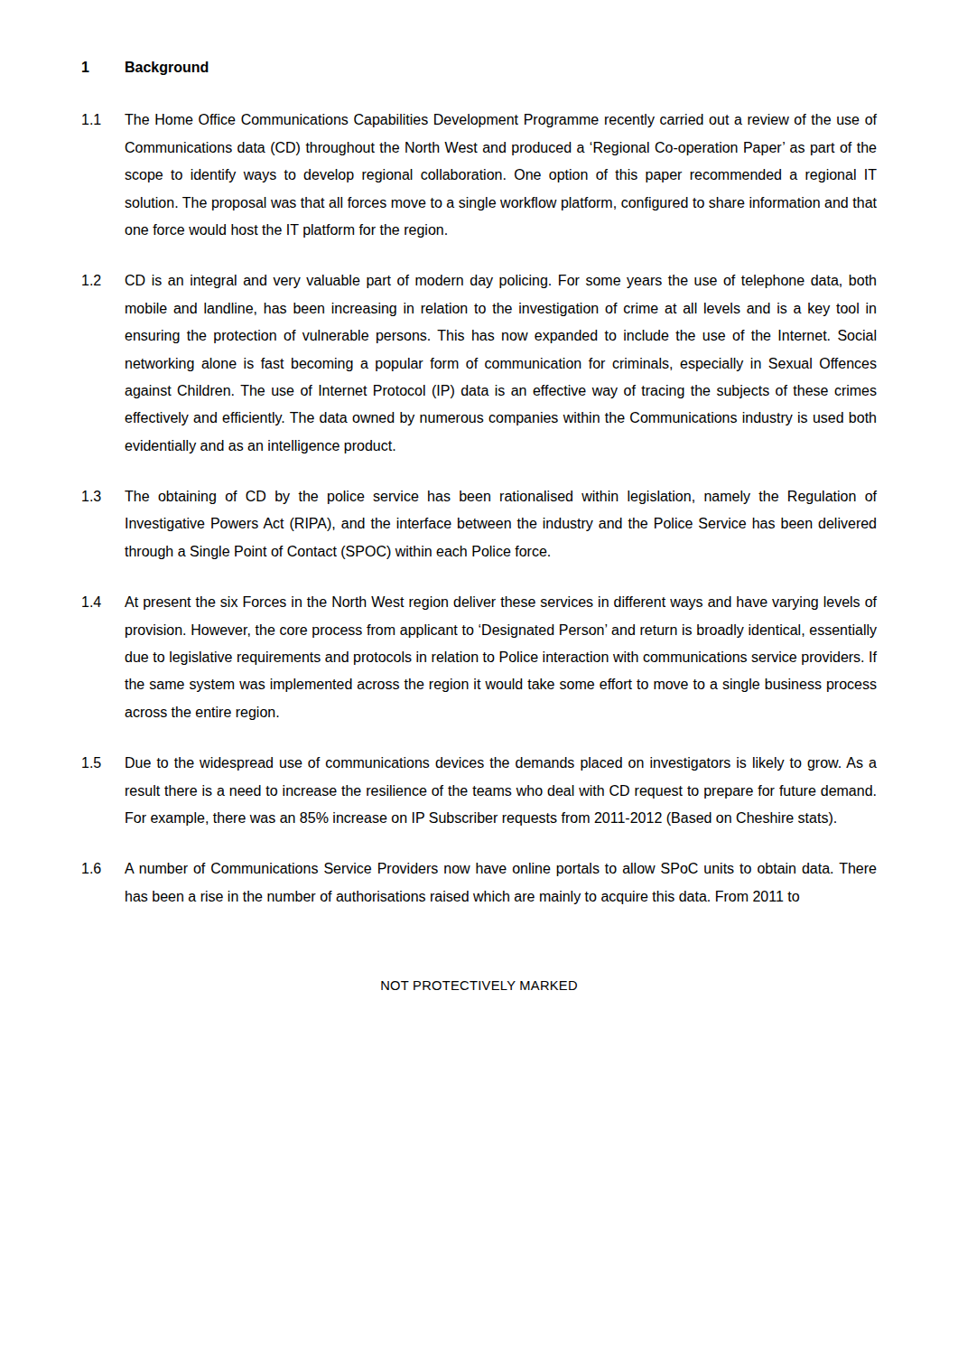1 Background
1.1
The Home Office Communications Capabilities Development Programme recently carried out a review of the use of Communications data (CD) throughout the North West and produced a ‘Regional Co-operation Paper’ as part of the scope to identify ways to develop regional collaboration. One option of this paper recommended a regional IT solution. The proposal was that all forces move to a single workflow platform, configured to share information and that one force would host the IT platform for the region.
1.2
CD is an integral and very valuable part of modern day policing. For some years the use of telephone data, both mobile and landline, has been increasing in relation to the investigation of crime at all levels and is a key tool in ensuring the protection of vulnerable persons. This has now expanded to include the use of the Internet. Social networking alone is fast becoming a popular form of communication for criminals, especially in Sexual Offences against Children. The use of Internet Protocol (IP) data is an effective way of tracing the subjects of these crimes effectively and efficiently. The data owned by numerous companies within the Communications industry is used both evidentially and as an intelligence product.
1.3
The obtaining of CD by the police service has been rationalised within legislation, namely the Regulation of Investigative Powers Act (RIPA), and the interface between the industry and the Police Service has been delivered through a Single Point of Contact (SPOC) within each Police force.
1.4
At present the six Forces in the North West region deliver these services in different ways and have varying levels of provision. However, the core process from applicant to ‘Designated Person’ and return is broadly identical, essentially due to legislative requirements and protocols in relation to Police interaction with communications service providers. If the same system was implemented across the region it would take some effort to move to a single business process across the entire region.
1.5
Due to the widespread use of communications devices the demands placed on investigators is likely to grow. As a result there is a need to increase the resilience of the teams who deal with CD request to prepare for future demand. For example, there was an 85% increase on IP Subscriber requests from 2011-2012 (Based on Cheshire stats).
1.6
A number of Communications Service Providers now have online portals to allow SPoC units to obtain data. There has been a rise in the number of authorisations raised which are mainly to acquire this data. From 2011 to
NOT PROTECTIVELY MARKED